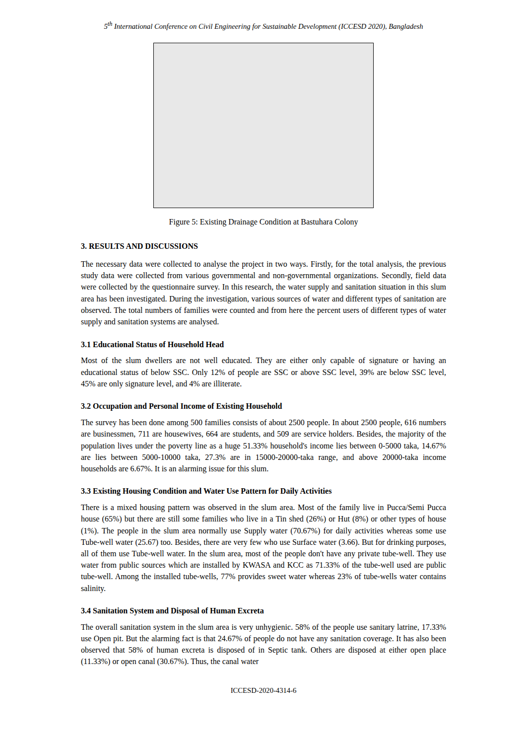5th International Conference on Civil Engineering for Sustainable Development (ICCESD 2020), Bangladesh
Figure 5: Existing Drainage Condition at Bastuhara Colony
3. RESULTS AND DISCUSSIONS
The necessary data were collected to analyse the project in two ways. Firstly, for the total analysis, the previous study data were collected from various governmental and non-governmental organizations. Secondly, field data were collected by the questionnaire survey. In this research, the water supply and sanitation situation in this slum area has been investigated. During the investigation, various sources of water and different types of sanitation are observed. The total numbers of families were counted and from here the percent users of different types of water supply and sanitation systems are analysed.
3.1 Educational Status of Household Head
Most of the slum dwellers are not well educated. They are either only capable of signature or having an educational status of below SSC. Only 12% of people are SSC or above SSC level, 39% are below SSC level, 45% are only signature level, and 4% are illiterate.
3.2 Occupation and Personal Income of Existing Household
The survey has been done among 500 families consists of about 2500 people. In about 2500 people, 616 numbers are businessmen, 711 are housewives, 664 are students, and 509 are service holders. Besides, the majority of the population lives under the poverty line as a huge 51.33% household's income lies between 0-5000 taka, 14.67% are lies between 5000-10000 taka, 27.3% are in 15000-20000-taka range, and above 20000-taka income households are 6.67%. It is an alarming issue for this slum.
3.3 Existing Housing Condition and Water Use Pattern for Daily Activities
There is a mixed housing pattern was observed in the slum area. Most of the family live in Pucca/Semi Pucca house (65%) but there are still some families who live in a Tin shed (26%) or Hut (8%) or other types of house (1%). The people in the slum area normally use Supply water (70.67%) for daily activities whereas some use Tube-well water (25.67) too. Besides, there are very few who use Surface water (3.66). But for drinking purposes, all of them use Tube-well water. In the slum area, most of the people don't have any private tube-well. They use water from public sources which are installed by KWASA and KCC as 71.33% of the tube-well used are public tube-well. Among the installed tube-wells, 77% provides sweet water whereas 23% of tube-wells water contains salinity.
3.4 Sanitation System and Disposal of Human Excreta
The overall sanitation system in the slum area is very unhygienic. 58% of the people use sanitary latrine, 17.33% use Open pit. But the alarming fact is that 24.67% of people do not have any sanitation coverage. It has also been observed that 58% of human excreta is disposed of in Septic tank. Others are disposed at either open place (11.33%) or open canal (30.67%). Thus, the canal water
ICCESD-2020-4314-6